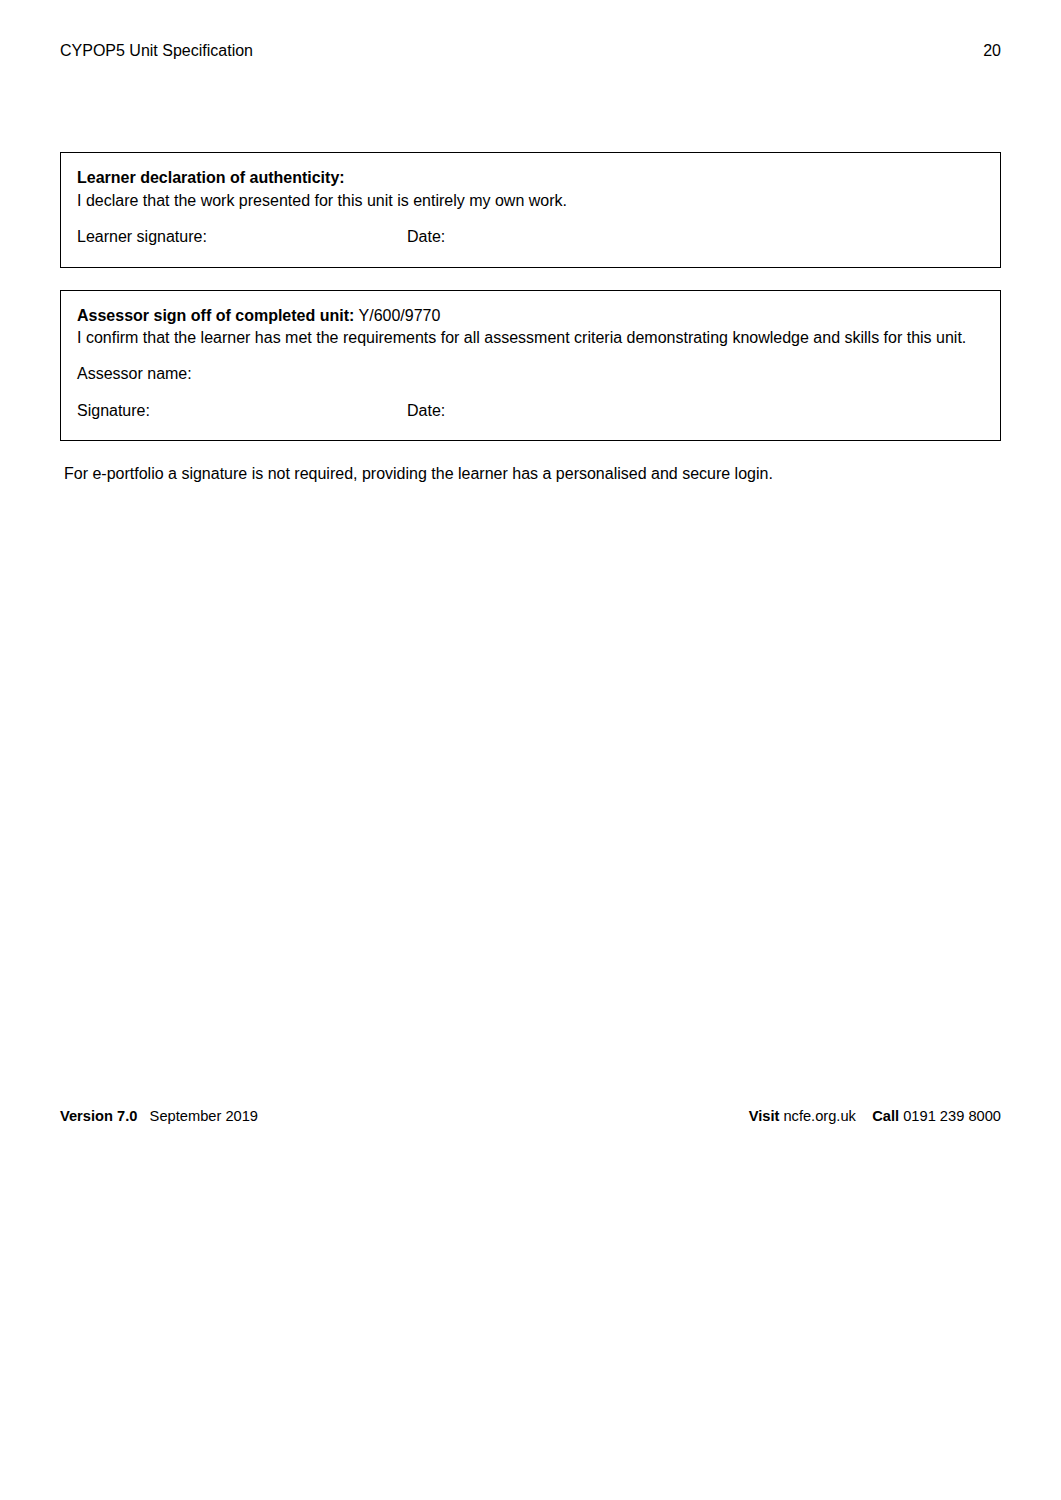CYPOP5 Unit Specification
20
Learner declaration of authenticity:
I declare that the work presented for this unit is entirely my own work.
Learner signature: Date:
Assessor sign off of completed unit: Y/600/9770
I confirm that the learner has met the requirements for all assessment criteria demonstrating knowledge and skills for this unit.
Assessor name:
Signature: Date:
For e-portfolio a signature is not required, providing the learner has a personalised and secure login.
Version 7.0 September 2019
Visit ncfe.org.uk Call 0191 239 8000